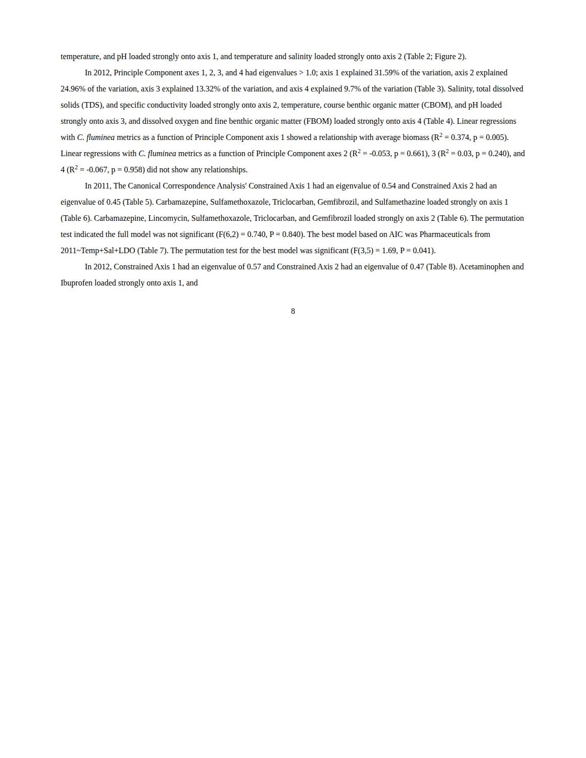temperature, and pH loaded strongly onto axis 1, and temperature and salinity loaded strongly onto axis 2 (Table 2; Figure 2).
In 2012, Principle Component axes 1, 2, 3, and 4 had eigenvalues > 1.0; axis 1 explained 31.59% of the variation, axis 2 explained 24.96% of the variation, axis 3 explained 13.32% of the variation, and axis 4 explained 9.7% of the variation (Table 3). Salinity, total dissolved solids (TDS), and specific conductivity loaded strongly onto axis 2, temperature, course benthic organic matter (CBOM), and pH loaded strongly onto axis 3, and dissolved oxygen and fine benthic organic matter (FBOM) loaded strongly onto axis 4 (Table 4). Linear regressions with C. fluminea metrics as a function of Principle Component axis 1 showed a relationship with average biomass (R2 = 0.374, p = 0.005). Linear regressions with C. fluminea metrics as a function of Principle Component axes 2 (R2 = -0.053, p = 0.661), 3 (R2 = 0.03, p = 0.240), and 4 (R2 = -0.067, p = 0.958) did not show any relationships.
In 2011, The Canonical Correspondence Analysis' Constrained Axis 1 had an eigenvalue of 0.54 and Constrained Axis 2 had an eigenvalue of 0.45 (Table 5). Carbamazepine, Sulfamethoxazole, Triclocarban, Gemfibrozil, and Sulfamethazine loaded strongly on axis 1 (Table 6). Carbamazepine, Lincomycin, Sulfamethoxazole, Triclocarban, and Gemfibrozil loaded strongly on axis 2 (Table 6). The permutation test indicated the full model was not significant (F(6,2) = 0.740, P = 0.840). The best model based on AIC was Pharmaceuticals from 2011~Temp+Sal+LDO (Table 7). The permutation test for the best model was significant (F(3,5) = 1.69, P = 0.041).
In 2012, Constrained Axis 1 had an eigenvalue of 0.57 and Constrained Axis 2 had an eigenvalue of 0.47 (Table 8). Acetaminophen and Ibuprofen loaded strongly onto axis 1, and
8